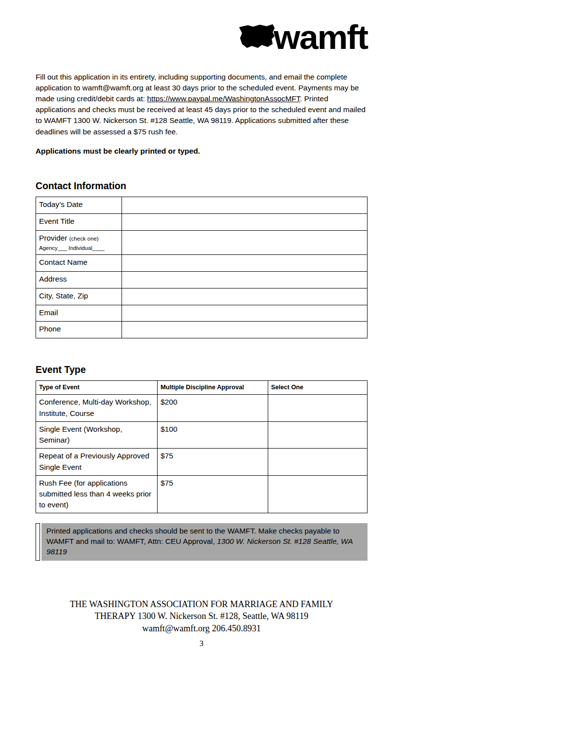wamft
Fill out this application in its entirety, including supporting documents, and email the complete application to wamft@wamft.org at least 30 days prior to the scheduled event. Payments may be made using credit/debit cards at: https://www.paypal.me/WashingtonAssocMFT. Printed applications and checks must be received at least 45 days prior to the scheduled event and mailed to WAMFT 1300 W. Nickerson St. #128 Seattle, WA 98119. Applications submitted after these deadlines will be assessed a $75 rush fee.
Applications must be clearly printed or typed.
Contact Information
| Today’s Date | |
| Event Title | |
| Provider (check one) Agency___ Individual____ | |
| Contact Name | |
| Address | |
| City, State, Zip | |
| Email | |
| Phone | |
Event Type
| Type of Event | Multiple Discipline Approval | Select One |
| --- | --- | --- |
| Conference, Multi-day Workshop, Institute, Course | $200 | |
| Single Event (Workshop, Seminar) | $100 | |
| Repeat of a Previously Approved Single Event | $75 | |
| Rush Fee (for applications submitted less than 4 weeks prior to event) | $75 | |
Printed applications and checks should be sent to the WAMFT. Make checks payable to WAMFT and mail to: WAMFT, Attn: CEU Approval, 1300 W. Nickerson St. #128 Seattle, WA 98119
THE WASHINGTON ASSOCIATION FOR MARRIAGE AND FAMILY
THERAPY 1300 W. Nickerson St. #128, Seattle, WA 98119
wamft@wamft.org 206.450.8931
3